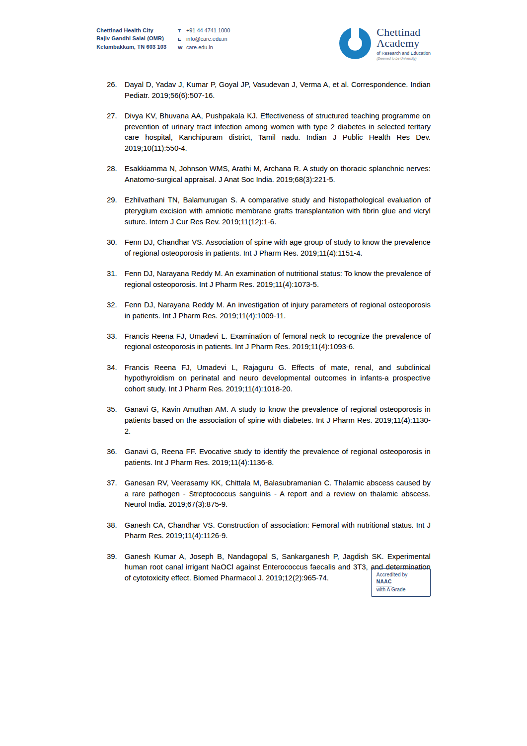Chettinad Health City
Rajiv Gandhi Salai (OMR)
Kelambakkam, TN 603 103
T+91 44 4741 1000 Einfo@care.edu.in Wcare.edu.in
Chettinad
Academy
of Research and Education
(Deemed to be University)
Dayal D, Yadav J, Kumar P, Goyal JP, Vasudevan J, Verma A, et al. Correspondence. Indian Pediatr. 2019;56(6):507-16.
Divya KV, Bhuvana AA, Pushpakala KJ. Effectiveness of structured teaching programme on prevention of urinary tract infection among women with type 2 diabetes in selected teritary care hospital, Kanchipuram district, Tamil nadu. Indian J Public Health Res Dev. 2019;10(11):550-4.
Esakkiamma N, Johnson WMS, Arathi M, Archana R. A study on thoracic splanchnic nerves: Anatomo-surgical appraisal. J Anat Soc India. 2019;68(3):221-5.
Ezhilvathani TN, Balamurugan S. A comparative study and histopathological evaluation of pterygium excision with amniotic membrane grafts transplantation with fibrin glue and vicryl suture. Intern J Cur Res Rev. 2019;11(12):1-6.
Fenn DJ, Chandhar VS. Association of spine with age group of study to know the prevalence of regional osteoporosis in patients. Int J Pharm Res. 2019;11(4):1151-4.
Fenn DJ, Narayana Reddy M. An examination of nutritional status: To know the prevalence of regional osteoporosis. Int J Pharm Res. 2019;11(4):1073-5.
Fenn DJ, Narayana Reddy M. An investigation of injury parameters of regional osteoporosis in patients. Int J Pharm Res. 2019;11(4):1009-11.
Francis Reena FJ, Umadevi L. Examination of femoral neck to recognize the prevalence of regional osteoporosis in patients. Int J Pharm Res. 2019;11(4):1093-6.
Francis Reena FJ, Umadevi L, Rajaguru G. Effects of mate, renal, and subclinical hypothyroidism on perinatal and neuro developmental outcomes in infants-a prospective cohort study. Int J Pharm Res. 2019;11(4):1018-20.
Ganavi G, Kavin Amuthan AM. A study to know the prevalence of regional osteoporosis in patients based on the association of spine with diabetes. Int J Pharm Res. 2019;11(4):1130-2.
Ganavi G, Reena FF. Evocative study to identify the prevalence of regional osteoporosis in patients. Int J Pharm Res. 2019;11(4):1136-8.
Ganesan RV, Veerasamy KK, Chittala M, Balasubramanian C. Thalamic abscess caused by a rare pathogen - Streptococcus sanguinis - A report and a review on thalamic abscess. Neurol India. 2019;67(3):875-9.
Ganesh CA, Chandhar VS. Construction of association: Femoral with nutritional status. Int J Pharm Res. 2019;11(4):1126-9.
Ganesh Kumar A, Joseph B, Nandagopal S, Sankarganesh P, Jagdish SK. Experimental human root canal irrigant NaOCl against Enterococcus faecalis and 3T3, and determination of cytotoxicity effect. Biomed Pharmacol J. 2019;12(2):965-74.
Accredited by
NAAC
with A Grade